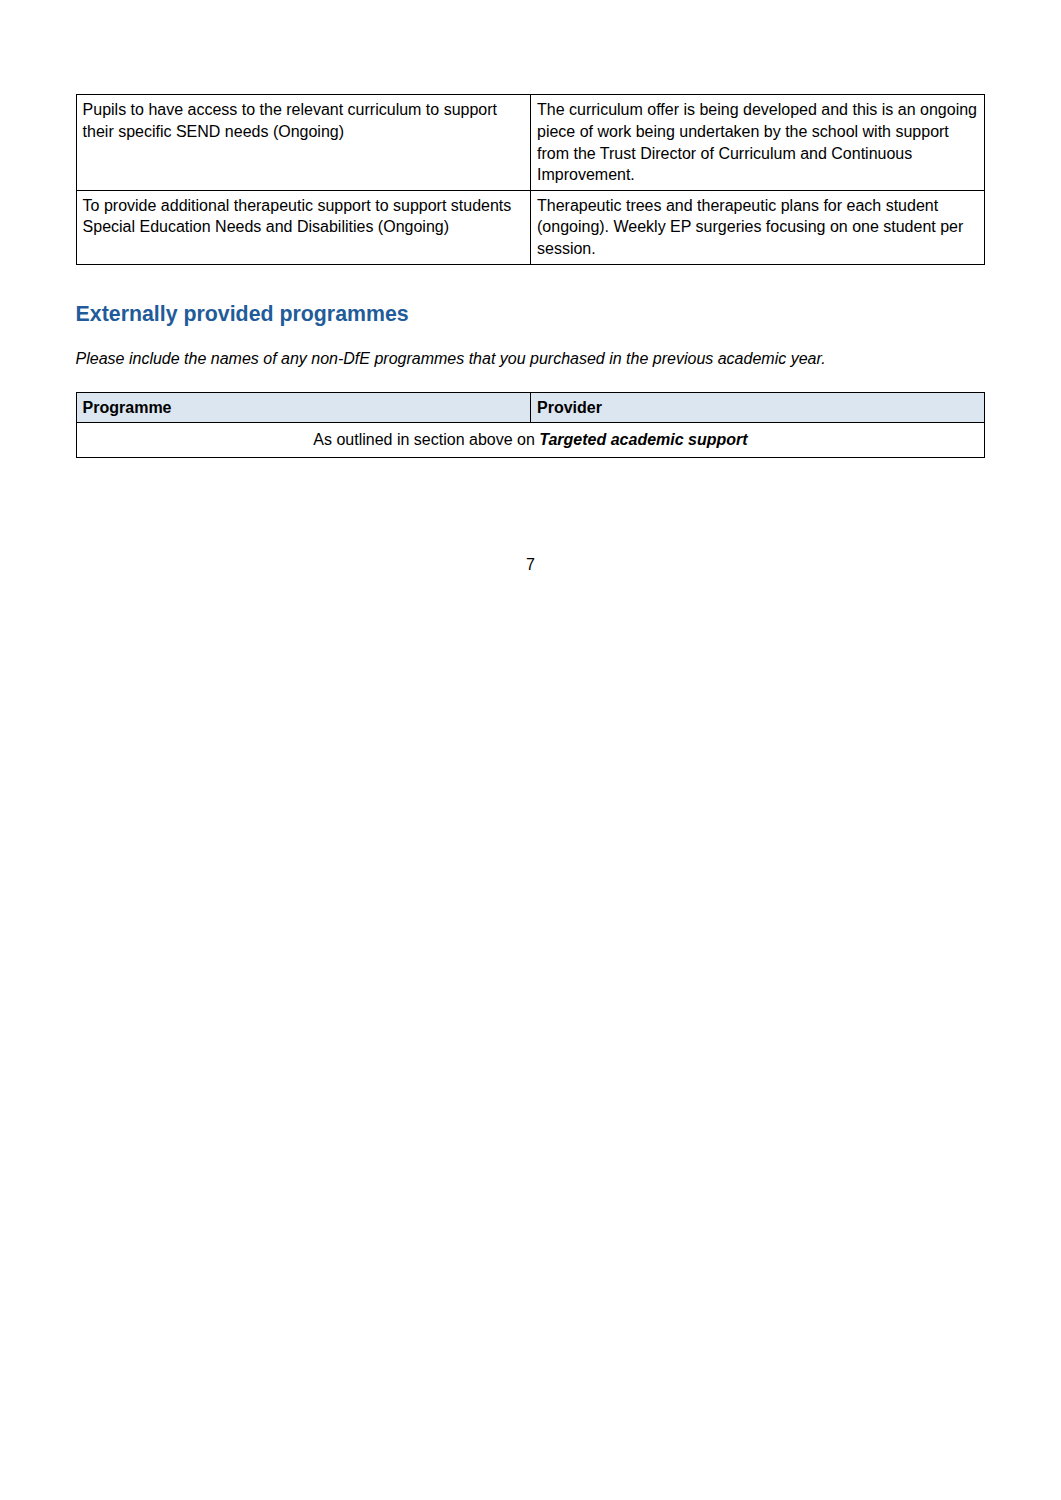| Pupils to have access to the relevant curriculum to support their specific SEND needs (Ongoing) | The curriculum offer is being developed and this is an ongoing piece of work being undertaken by the school with support from the Trust Director of Curriculum and Continuous Improvement. |
| To provide additional therapeutic support to support students Special Education Needs and Disabilities (Ongoing) | Therapeutic trees and therapeutic plans for each student (ongoing). Weekly EP surgeries focusing on one student per session. |
Externally provided programmes
Please include the names of any non-DfE programmes that you purchased in the previous academic year.
| Programme | Provider |
| --- | --- |
| As outlined in section above on Targeted academic support |
7